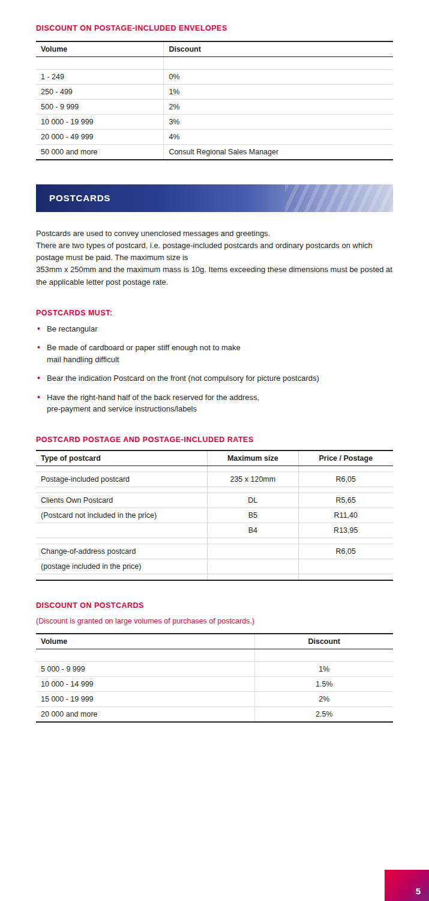Discount on Postage-Included Envelopes
| Volume | Discount |
| --- | --- |
| 1 - 249 | 0% |
| 250 - 499 | 1% |
| 500 - 9 999 | 2% |
| 10 000 - 19 999 | 3% |
| 20 000 - 49 999 | 4% |
| 50 000 and more | Consult Regional Sales Manager |
POSTCARDS
Postcards are used to convey unenclosed messages and greetings.
There are two types of postcard, i.e. postage-included postcards and ordinary postcards on which postage must be paid. The maximum size is
353mm x 250mm and the maximum mass is 10g. Items exceeding these dimensions must be posted at the applicable letter post postage rate.
Postcards Must:
Be rectangular
Be made of cardboard or paper stiff enough not to make
mail handling difficult
Bear the indication Postcard on the front (not compulsory for picture postcards)
Have the right-hand half of the back reserved for the address,
pre-payment and service instructions/labels
Postcard Postage and Postage-Included Rates
| Type of postcard | Maximum size | Price / Postage |
| --- | --- | --- |
| Postage-included postcard | 235 x 120mm | R6,05 |
| Clients Own Postcard | DL | R5,65 |
| (Postcard not included in the price) | B5 | R11,40 |
| | B4 | R13,95 |
| Change-of-address postcard | | R6,05 |
| (postage included in the price) | | |
Discount on Postcards
(Discount is granted on large volumes of purchases of postcards.)
| Volume | Discount |
| --- | --- |
| 5 000 - 9 999 | 1% |
| 10 000 - 14 999 | 1.5% |
| 15 000 - 19 999 | 2% |
| 20 000 and more | 2.5% |
5